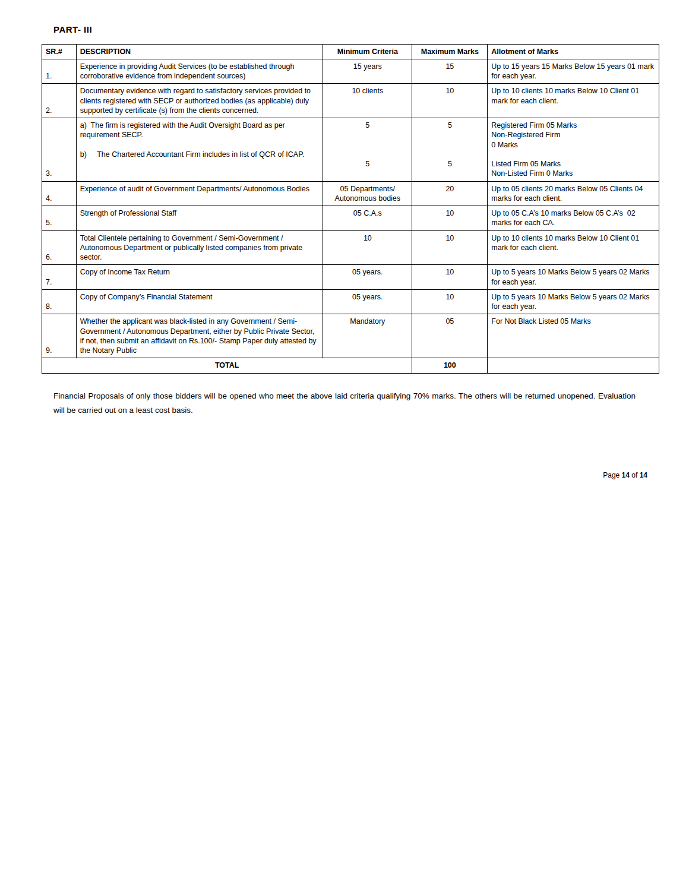PART- III
| SR.# | DESCRIPTION | Minimum Criteria | Maximum Marks | Allotment of Marks |
| --- | --- | --- | --- | --- |
| 1. | Experience in providing Audit Services (to be established through corroborative evidence from independent sources) | 15 years | 15 | Up to 15 years 15 Marks Below 15 years 01 mark for each year. |
| 2. | Documentary evidence with regard to satisfactory services provided to clients registered with SECP or authorized bodies (as applicable) duly supported by certificate (s) from the clients concerned. | 10 clients | 10 | Up to 10 clients 10 marks Below 10 Client 01 mark for each client. |
| 3. | a) The firm is registered with the Audit Oversight Board as per requirement SECP. b) The Chartered Accountant Firm includes in list of QCR of ICAP. | 5 5 | 5 5 | Registered Firm 05 Marks Non-Registered Firm 0 Marks Listed Firm 05 Marks Non-Listed Firm 0 Marks |
| 4. | Experience of audit of Government Departments/ Autonomous Bodies | 05 Departments/ Autonomous bodies | 20 | Up to 05 clients 20 marks Below 05 Clients 04 marks for each client. |
| 5. | Strength of Professional Staff | 05 C.A.s | 10 | Up to 05 C.A’s 10 marks Below 05 C.A’s 02 marks for each CA. |
| 6. | Total Clientele pertaining to Government / Semi-Government / Autonomous Department or publically listed companies from private sector. | 10 | 10 | Up to 10 clients 10 marks Below 10 Client 01 mark for each client. |
| 7. | Copy of Income Tax Return | 05 years. | 10 | Up to 5 years 10 Marks Below 5 years 02 Marks for each year. |
| 8. | Copy of Company’s Financial Statement | 05 years. | 10 | Up to 5 years 10 Marks Below 5 years 02 Marks for each year. |
| 9. | Whether the applicant was black-listed in any Government / Semi-Government / Autonomous Department, either by Public Private Sector, if not, then submit an affidavit on Rs.100/- Stamp Paper duly attested by the Notary Public | Mandatory | 05 | For Not Black Listed 05 Marks |
| TOTAL | 100 | |
Financial Proposals of only those bidders will be opened who meet the above laid criteria qualifying 70% marks. The others will be returned unopened. Evaluation will be carried out on a least cost basis.
Page 14 of 14